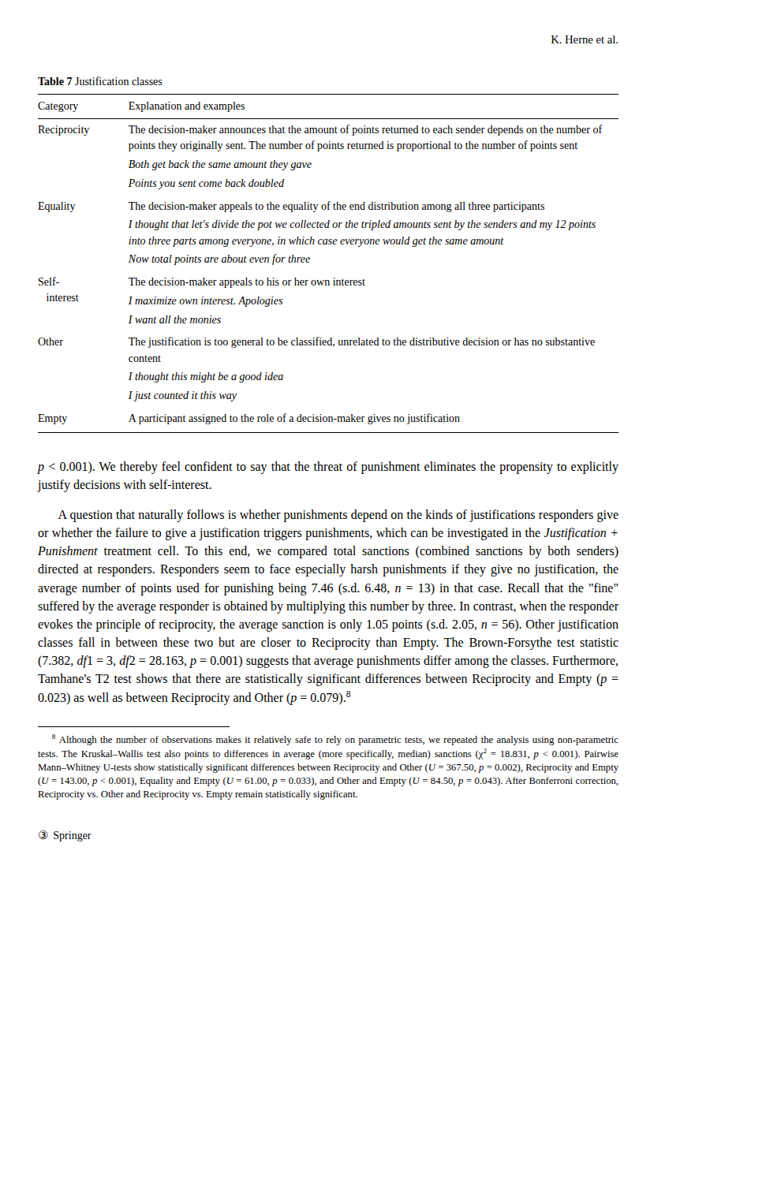K. Herne et al.
Table 7 Justification classes
| Category | Explanation and examples |
| --- | --- |
| Reciprocity | The decision-maker announces that the amount of points returned to each sender depends on the number of points they originally sent. The number of points returned is proportional to the number of points sent Both get back the same amount they gave Points you sent come back doubled |
| Equality | The decision-maker appeals to the equality of the end distribution among all three participants I thought that let's divide the pot we collected or the tripled amounts sent by the senders and my 12 points into three parts among everyone, in which case everyone would get the same amount Now total points are about even for three |
| Self- interest | The decision-maker appeals to his or her own interest I maximize own interest. Apologies I want all the monies |
| Other | The justification is too general to be classified, unrelated to the distributive decision or has no substantive content I thought this might be a good idea I just counted it this way |
| Empty | A participant assigned to the role of a decision-maker gives no justification |
p < 0.001). We thereby feel confident to say that the threat of punishment eliminates the propensity to explicitly justify decisions with self-interest.
A question that naturally follows is whether punishments depend on the kinds of justifications responders give or whether the failure to give a justification triggers punishments, which can be investigated in the Justification + Punishment treatment cell. To this end, we compared total sanctions (combined sanctions by both senders) directed at responders. Responders seem to face especially harsh punishments if they give no justification, the average number of points used for punishing being 7.46 (s.d. 6.48, n = 13) in that case. Recall that the "fine" suffered by the average responder is obtained by multiplying this number by three. In contrast, when the responder evokes the principle of reciprocity, the average sanction is only 1.05 points (s.d. 2.05, n = 56). Other justification classes fall in between these two but are closer to Reciprocity than Empty. The Brown-Forsythe test statistic (7.382, df1 = 3, df2 = 28.163, p = 0.001) suggests that average punishments differ among the classes. Furthermore, Tamhane's T2 test shows that there are statistically significant differences between Reciprocity and Empty (p = 0.023) as well as between Reciprocity and Other (p = 0.079).8
8 Although the number of observations makes it relatively safe to rely on parametric tests, we repeated the analysis using non-parametric tests. The Kruskal–Wallis test also points to differences in average (more specifically, median) sanctions (χ2 = 18.831, p < 0.001). Pairwise Mann–Whitney U-tests show statistically significant differences between Reciprocity and Other (U = 367.50, p = 0.002), Reciprocity and Empty (U = 143.00, p < 0.001), Equality and Empty (U = 61.00, p = 0.033), and Other and Empty (U = 84.50, p = 0.043). After Bonferroni correction, Reciprocity vs. Other and Reciprocity vs. Empty remain statistically significant.
③ Springer